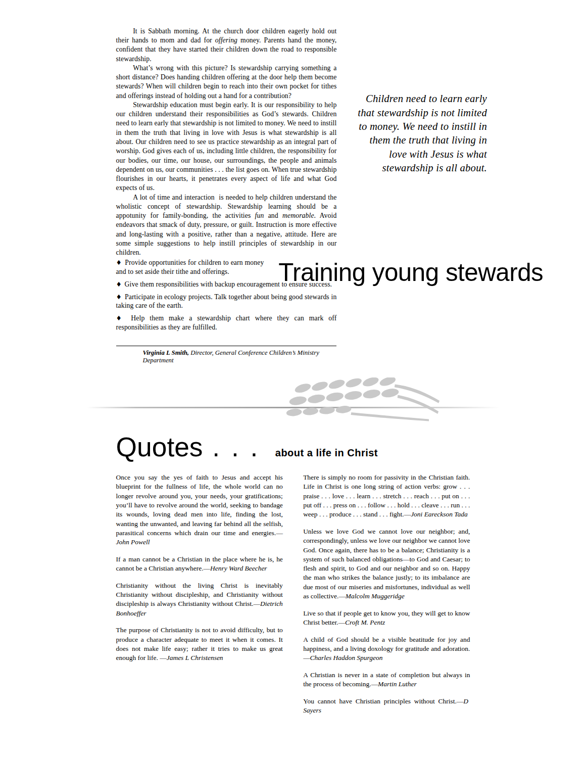It is Sabbath morning. At the church door children eagerly hold out their hands to mom and dad for offering money. Parents hand the money, confident that they have started their children down the road to responsible stewardship.
What’s wrong with this picture? Is stewardship carrying something a short distance? Does handing children offering at the door help them become stewards? When will children begin to reach into their own pocket for tithes and offerings instead of holding out a hand for a contribution?
Stewardship education must begin early. It is our responsibility to help our children understand their responsibilities as God’s stewards. Children need to learn early that stewardship is not limited to money. We need to instill in them the truth that living in love with Jesus is what stewardship is all about. Our children need to see us practice stewardship as an integral part of worship. God gives each of us, including little children, the responsibility for our bodies, our time, our house, our surroundings, the people and animals dependent on us, our communities . . . the list goes on. When true stewardship flourishes in our hearts, it penetrates every aspect of life and what God expects of us.
A lot of time and interaction is needed to help children understand the wholistic concept of stewardship. Stewardship learning should be a appotunity for family-bonding, the activities fun and memorable. Avoid endeavors that smack of duty, pressure, or guilt. Instruction is more effective and long-lasting with a positive, rather than a negative, attitude. Here are some simple suggestions to help instill principles of stewardship in our children.
♦ Provide opportunities for children to earn money and to set aside their tithe and offerings.
♦ Give them responsibilities with backup encouragement to ensure success.
♦ Participate in ecology projects. Talk together about being good stewards in taking care of the earth.
♦ Help them make a stewardship chart where they can mark off responsibilities as they are fulfilled.
Virginia L Smith, Director, General Conference Children’s Ministry Department
Children need to learn early that stewardship is not limited to money. We need to instill in them the truth that living in love with Jesus is what stewardship is all about.
Training young stewards
Quotes . . . about a life in Christ
Once you say the yes of faith to Jesus and accept his blueprint for the fullness of life, the whole world can no longer revolve around you, your needs, your gratifications; you’ll have to revolve around the world, seeking to bandage its wounds, loving dead men into life, finding the lost, wanting the unwanted, and leaving far behind all the selfish, parasitical concerns which drain our time and energies.—John Powell
If a man cannot be a Christian in the place where he is, he cannot be a Christian anywhere.—Henry Ward Beecher
Christianity without the living Christ is inevitably Christianity without discipleship, and Christianity without discipleship is always Christianity without Christ.—Dietrich Bonhoeffer
The purpose of Christianity is not to avoid difficulty, but to produce a character adequate to meet it when it comes. It does not make life easy; rather it tries to make us great enough for life. —James L Christensen
There is simply no room for passivity in the Christian faith. Life in Christ is one long string of action verbs: grow . . . praise . . . love . . . learn . . . stretch . . . reach . . . put on . . . put off . . . press on . . . follow . . . hold . . . cleave . . . run . . . weep . . . produce . . . stand . . . fight.—Joni Eareckson Tada
Unless we love God we cannot love our neighbor; and, correspondingly, unless we love our neighbor we cannot love God. Once again, there has to be a balance; Christianity is a system of such balanced obligations—to God and Caesar; to flesh and spirit, to God and our neighbor and so on. Happy the man who strikes the balance justly; to its imbalance are due most of our miseries and misfortunes, individual as well as collective.—Malcolm Muggeridge
Live so that if people get to know you, they will get to know Christ better.—Croft M. Pentz
A child of God should be a visible beatitude for joy and happiness, and a living doxology for gratitude and adoration.—Charles Haddon Spurgeon
A Christian is never in a state of completion but always in the process of becoming.—Martin Luther
You cannot have Christian principles without Christ.—D Sayers